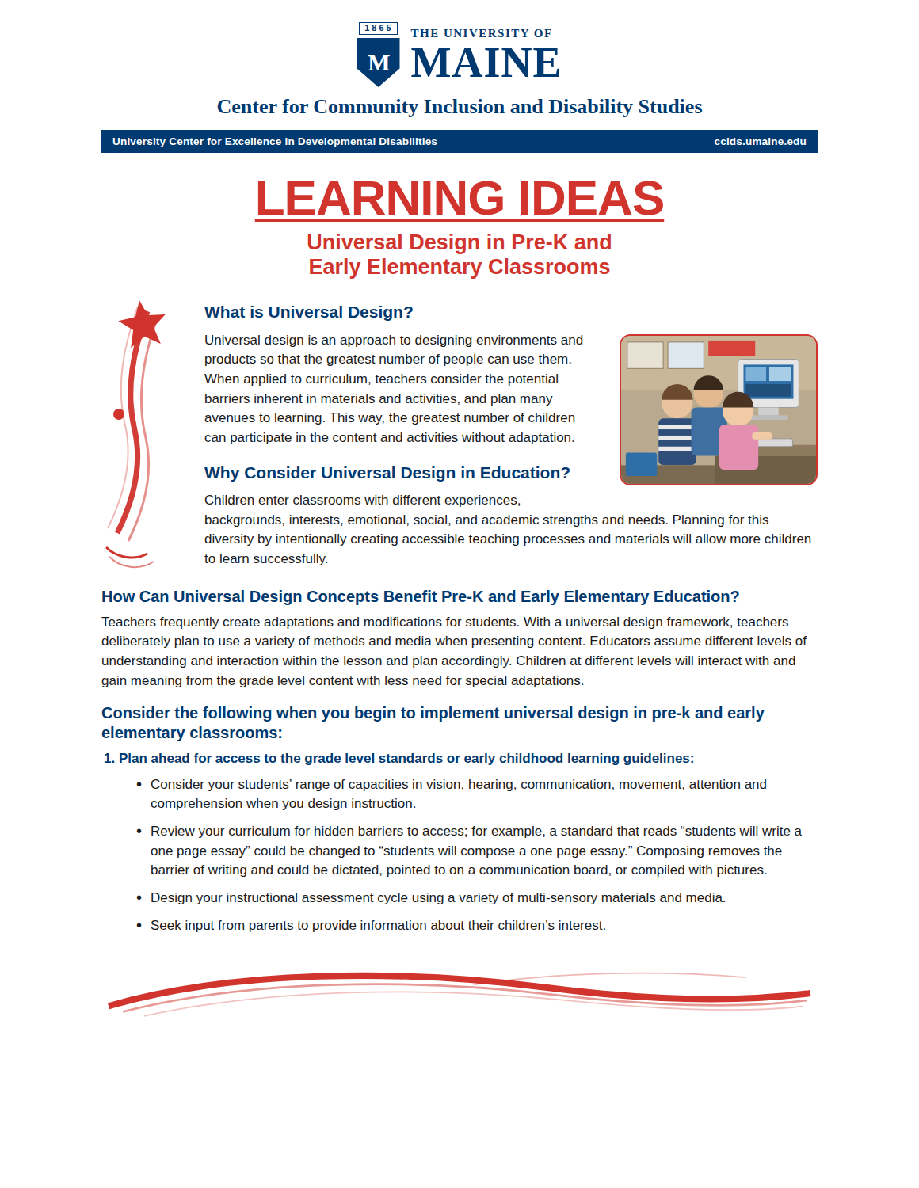1865
M
The University of
MAINE
Center for Community Inclusion and Disability Studies
University Center for Excellence in Developmental Disabilities ccids.umaine.edu
LEARNING IDEAS
Universal Design in Pre-K and
Early Elementary Classrooms
What is Universal Design?
Universal design is an approach to designing environments and products so that the greatest number of people can use them. When applied to curriculum, teachers consider the potential barriers inherent in materials and activities, and plan many avenues to learning. This way, the greatest number of children can participate in the content and activities without adaptation.
Why Consider Universal Design in Education?
Children enter classrooms with different experiences, backgrounds, interests, emotional, social, and academic strengths and needs. Planning for this diversity by intentionally creating accessible teaching processes and materials will allow more children to learn successfully.
How Can Universal Design Concepts Benefit Pre-K and Early Elementary Education?
Teachers frequently create adaptations and modifications for students. With a universal design framework, teachers deliberately plan to use a variety of methods and media when presenting content. Educators assume different levels of understanding and interaction within the lesson and plan accordingly. Children at different levels will interact with and gain meaning from the grade level content with less need for special adaptations.
Consider the following when you begin to implement universal design in pre-k and early elementary classrooms:
Plan ahead for access to the grade level standards or early childhood learning guidelines:
Consider your students’ range of capacities in vision, hearing, communication, movement, attention and comprehension when you design instruction.
Review your curriculum for hidden barriers to access; for example, a standard that reads “students will write a one page essay” could be changed to “students will compose a one page essay.” Composing removes the barrier of writing and could be dictated, pointed to on a communication board, or compiled with pictures.
Design your instructional assessment cycle using a variety of multi-sensory materials and media.
Seek input from parents to provide information about their children’s interest.